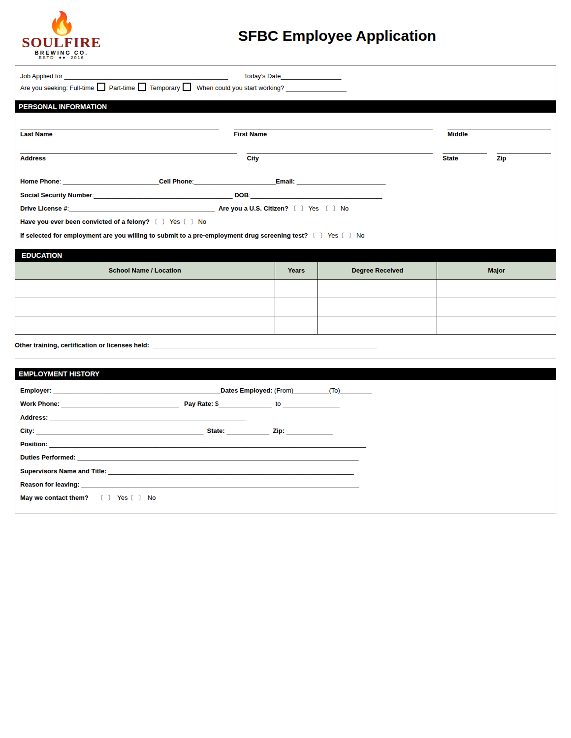🔥
SOULFIRE
BREWING CO.
ESTD ●● 2016
SFBC Employee Application
Job Applied for ______________________________________________ Today’s Date_________________
Are you seeking: Full-time Part-time Temporary When could you start working? _________________
PERSONAL INFORMATION
Last Name
First Name
Middle
Address
City
State
Zip
Home Phone: ___________________________Cell Phone:_______________________Email: _________________________
Social Security Number:_______________________________________ DOB:_____________________________________
Drive License #:_________________________________________ Are you a U.S. Citizen? 〔 〕 Yes 〔 〕 No
Have you ever been convicted of a felony? 〔 〕 Yes〔 〕 No
If selected for employment are you willing to submit to a pre-employment drug screening test? 〔 〕 Yes〔 〕 No
EDUCATION
| School Name / Location | Years | Degree Received | Major |
| --- | --- | --- | --- |
Other training, certification or licenses held: _______________________________________________________________
EMPLOYMENT HISTORY
Employer: _______________________________________________Dates Employed: (From)__________(To)_________
Work Phone: _________________________________ Pay Rate: $_______________ to ________________
Address: _______________________________________________________
City: _______________________________________________ State: ____________ Zip: _____________
Position: _________________________________________________________________________________________
Duties Performed: _______________________________________________________________________________
Supervisors Name and Title: _____________________________________________________________________
Reason for leaving: ______________________________________________________________________________
May we contact them? 〔 〕 Yes〔 〕 No